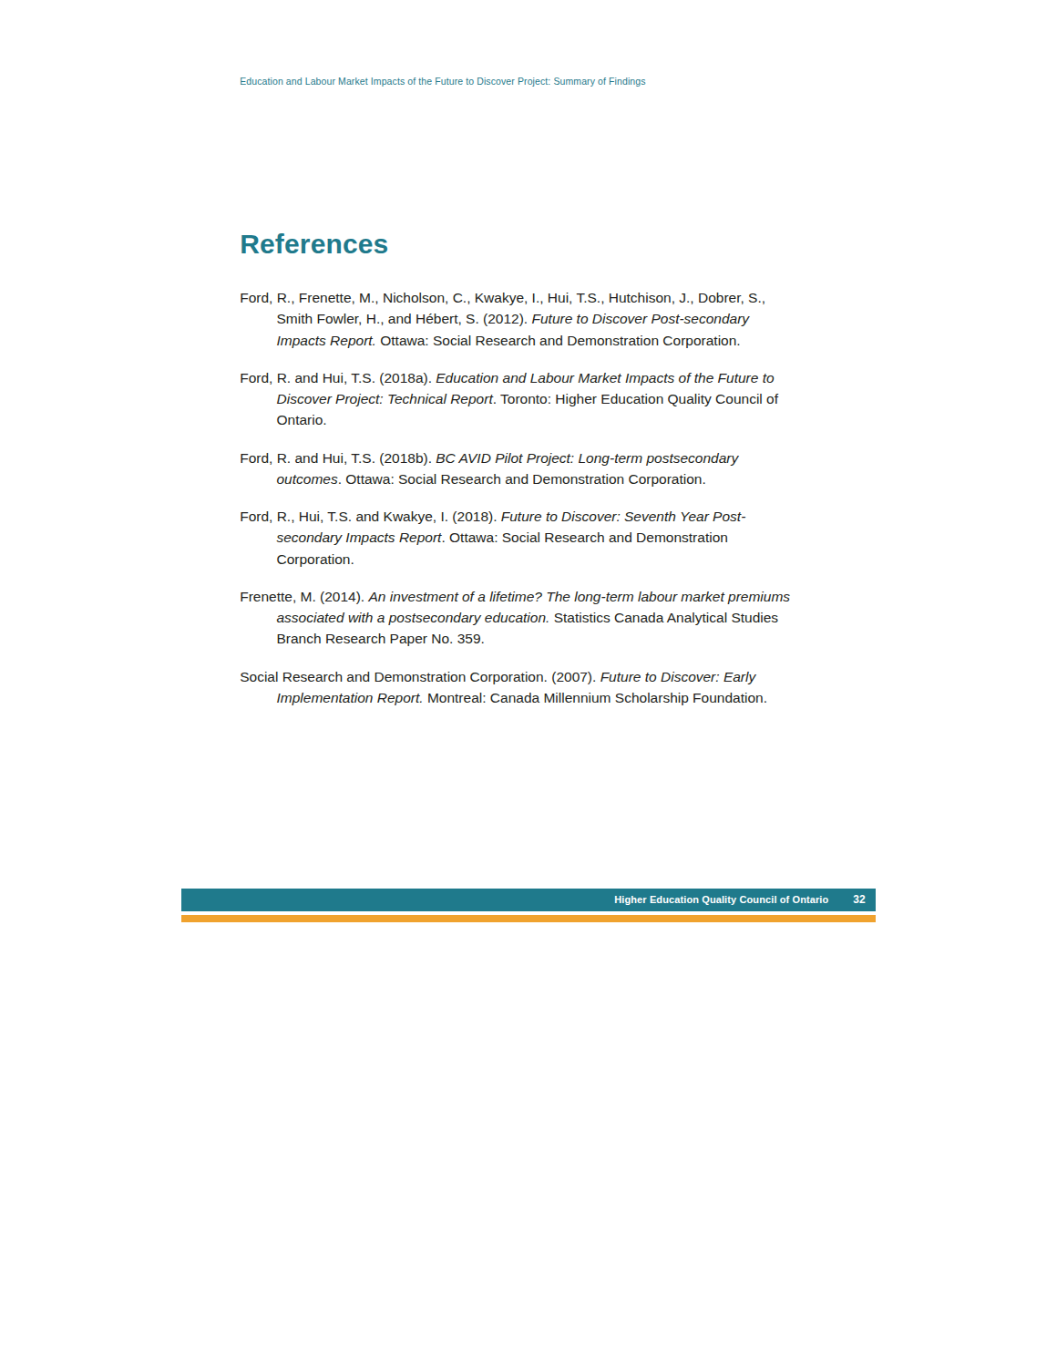Education and Labour Market Impacts of the Future to Discover Project: Summary of Findings
References
Ford, R., Frenette, M., Nicholson, C., Kwakye, I., Hui, T.S., Hutchison, J., Dobrer, S., Smith Fowler, H., and Hébert, S. (2012). Future to Discover Post-secondary Impacts Report. Ottawa: Social Research and Demonstration Corporation.
Ford, R. and Hui, T.S. (2018a). Education and Labour Market Impacts of the Future to Discover Project: Technical Report. Toronto: Higher Education Quality Council of Ontario.
Ford, R. and Hui, T.S. (2018b). BC AVID Pilot Project: Long-term postsecondary outcomes. Ottawa: Social Research and Demonstration Corporation.
Ford, R., Hui, T.S. and Kwakye, I. (2018). Future to Discover: Seventh Year Post-secondary Impacts Report. Ottawa: Social Research and Demonstration Corporation.
Frenette, M. (2014). An investment of a lifetime? The long-term labour market premiums associated with a postsecondary education. Statistics Canada Analytical Studies Branch Research Paper No. 359.
Social Research and Demonstration Corporation. (2007). Future to Discover: Early Implementation Report. Montreal: Canada Millennium Scholarship Foundation.
Higher Education Quality Council of Ontario 32